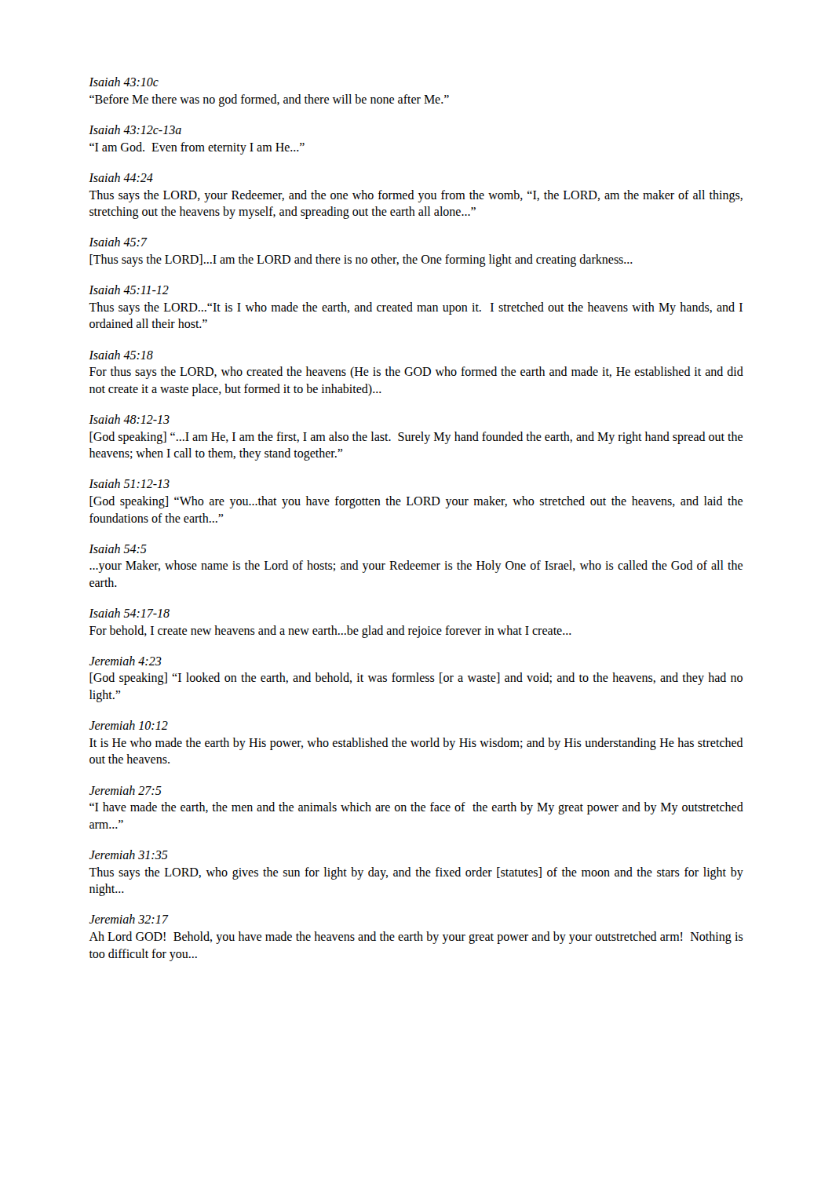Isaiah 43:10c
“Before Me there was no god formed, and there will be none after Me.”
Isaiah 43:12c-13a
“I am God. Even from eternity I am He...”
Isaiah 44:24
Thus says the LORD, your Redeemer, and the one who formed you from the womb, “I, the LORD, am the maker of all things, stretching out the heavens by myself, and spreading out the earth all alone...”
Isaiah 45:7
[Thus says the LORD]...I am the LORD and there is no other, the One forming light and creating darkness...
Isaiah 45:11-12
Thus says the LORD...“It is I who made the earth, and created man upon it. I stretched out the heavens with My hands, and I ordained all their host.”
Isaiah 45:18
For thus says the LORD, who created the heavens (He is the GOD who formed the earth and made it, He established it and did not create it a waste place, but formed it to be inhabited)...
Isaiah 48:12-13
[God speaking] “...I am He, I am the first, I am also the last. Surely My hand founded the earth, and My right hand spread out the heavens; when I call to them, they stand together.”
Isaiah 51:12-13
[God speaking] “Who are you...that you have forgotten the LORD your maker, who stretched out the heavens, and laid the foundations of the earth...”
Isaiah 54:5
...your Maker, whose name is the Lord of hosts; and your Redeemer is the Holy One of Israel, who is called the God of all the earth.
Isaiah 54:17-18
For behold, I create new heavens and a new earth...be glad and rejoice forever in what I create...
Jeremiah 4:23
[God speaking] “I looked on the earth, and behold, it was formless [or a waste] and void; and to the heavens, and they had no light.”
Jeremiah 10:12
It is He who made the earth by His power, who established the world by His wisdom; and by His understanding He has stretched out the heavens.
Jeremiah 27:5
“I have made the earth, the men and the animals which are on the face of the earth by My great power and by My outstretched arm...”
Jeremiah 31:35
Thus says the LORD, who gives the sun for light by day, and the fixed order [statutes] of the moon and the stars for light by night...
Jeremiah 32:17
Ah Lord GOD! Behold, you have made the heavens and the earth by your great power and by your outstretched arm! Nothing is too difficult for you...